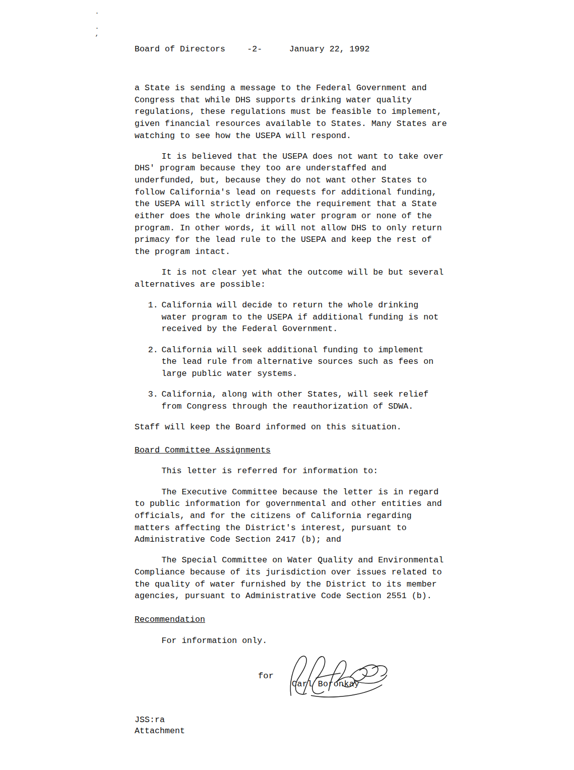. . ,
Board of Directors -2- January 22, 1992
a State is sending a message to the Federal Government and Congress that while DHS supports drinking water quality regulations, these regulations must be feasible to implement, given financial resources available to States. Many States are watching to see how the USEPA will respond.
It is believed that the USEPA does not want to take over DHS' program because they too are understaffed and underfunded, but, because they do not want other States to follow California's lead on requests for additional funding, the USEPA will strictly enforce the requirement that a State either does the whole drinking water program or none of the program. In other words, it will not allow DHS to only return primacy for the lead rule to the USEPA and keep the rest of the program intact.
It is not clear yet what the outcome will be but several alternatives are possible:
1. California will decide to return the whole drinking water program to the USEPA if additional funding is not received by the Federal Government.
2. California will seek additional funding to implement the lead rule from alternative sources such as fees on large public water systems.
3. California, along with other States, will seek relief from Congress through the reauthorization of SDWA.
Staff will keep the Board informed on this situation.
Board Committee Assignments
This letter is referred for information to:
The Executive Committee because the letter is in regard to public information for governmental and other entities and officials, and for the citizens of California regarding matters affecting the District's interest, pursuant to Administrative Code Section 2417 (b); and
The Special Committee on Water Quality and Environmental Compliance because of its jurisdiction over issues related to the quality of water furnished by the District to its member agencies, pursuant to Administrative Code Section 2551 (b).
Recommendation
For information only.
for Carl Boronkay
JSS:ra
Attachment